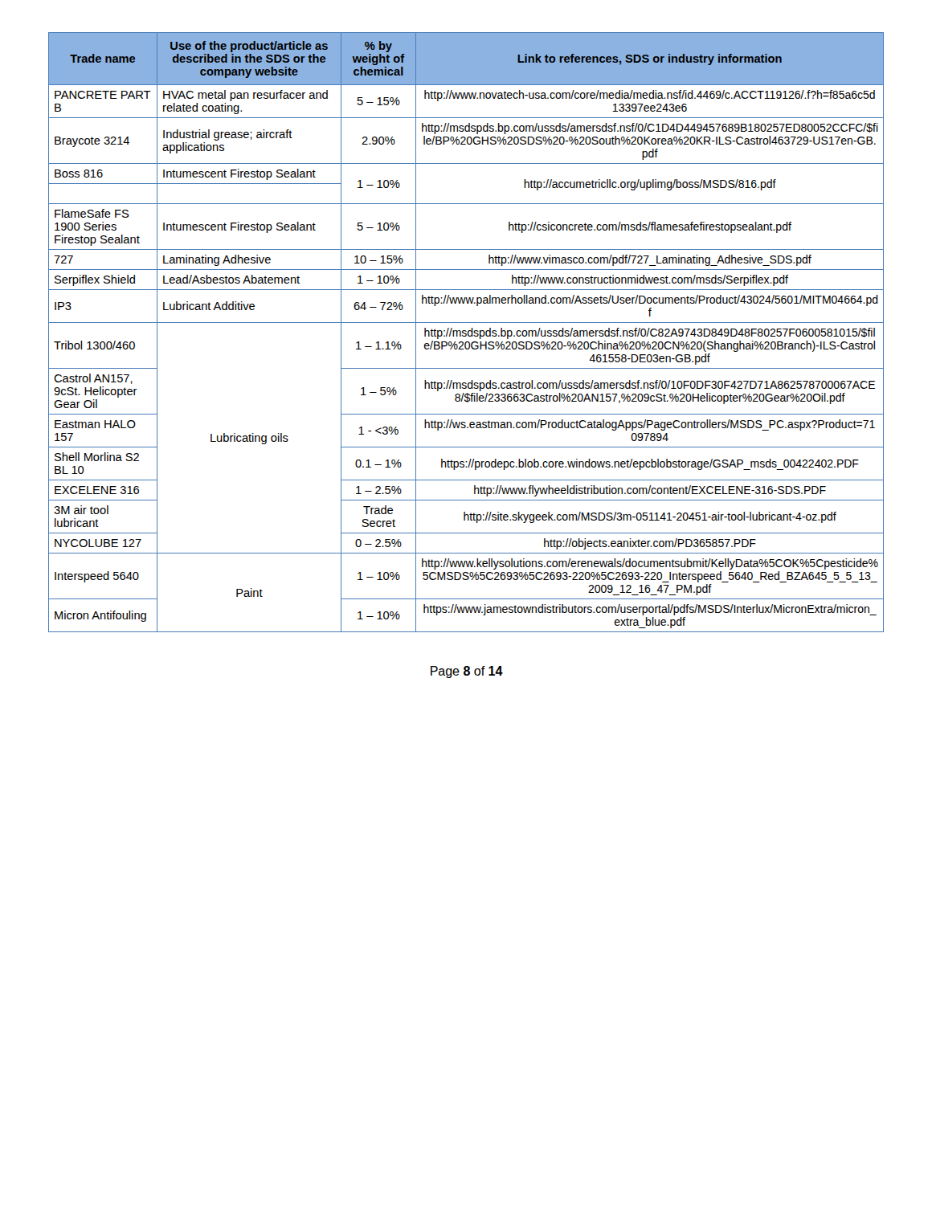| Trade name | Use of the product/article as described in the SDS or the company website | % by weight of chemical | Link to references, SDS or industry information |
| --- | --- | --- | --- |
| PANCRETE PART B | HVAC metal pan resurfacer and related coating. | 5 – 15% | http://www.novatech-usa.com/core/media/media.nsf/id.4469/c.ACCT119126/.f?h=f85a6c5d13397ee243e6 |
| Braycote 3214 | Industrial grease; aircraft applications | 2.90% | http://msdspds.bp.com/ussds/amersdsf.nsf/0/C1D4D449457689B180257ED80052CCFC/$file/BP%20GHS%20SDS%20-%20South%20Korea%20KR-ILS-Castrol463729-US17en-GB.pdf |
| Boss 816 | Intumescent Firestop Sealant | 1 – 10% | http://accumetricllc.org/uplimg/boss/MSDS/816.pdf |
| FlameSafe FS 1900 Series Firestop Sealant | Intumescent Firestop Sealant | 5 – 10% | http://csiconcrete.com/msds/flamesafefirestopsealant.pdf |
| 727 | Laminating Adhesive | 10 – 15% | http://www.vimasco.com/pdf/727_Laminating_Adhesive_SDS.pdf |
| Serpiflex Shield | Lead/Asbestos Abatement | 1 – 10% | http://www.constructionmidwest.com/msds/Serpiflex.pdf |
| IP3 | Lubricant Additive | 64 – 72% | http://www.palmerholland.com/Assets/User/Documents/Product/43024/5601/MITM04664.pdf |
| Tribol 1300/460 | Lubricating oils | 1 – 1.1% | http://msdspds.bp.com/ussds/amersdsf.nsf/0/C82A9743D849D48F80257F0600581015/$file/BP%20GHS%20SDS%20-%20China%20%20CN%20(Shanghai%20Branch)-ILS-Castrol461558-DE03en-GB.pdf |
| Castrol AN157, 9cSt. Helicopter Gear Oil | 1 – 5% | http://msdspds.castrol.com/ussds/amersdsf.nsf/0/10F0DF30F427D71A862578700067ACE8/$file/233663Castrol%20AN157,%209cSt.%20Helicopter%20Gear%20Oil.pdf |
| Eastman HALO 157 | 1 - <3% | http://ws.eastman.com/ProductCatalogApps/PageControllers/MSDS_PC.aspx?Product=71097894 |
| Shell Morlina S2 BL 10 | 0.1 – 1% | https://prodepc.blob.core.windows.net/epcblobstorage/GSAP_msds_00422402.PDF |
| EXCELENE 316 | 1 – 2.5% | http://www.flywheeldistribution.com/content/EXCELENE-316-SDS.PDF |
| 3M air tool lubricant | Trade Secret | http://site.skygeek.com/MSDS/3m-051141-20451-air-tool-lubricant-4-oz.pdf |
| NYCOLUBE 127 | 0 – 2.5% | http://objects.eanixter.com/PD365857.PDF |
| Interspeed 5640 | Paint | 1 – 10% | http://www.kellysolutions.com/erenewals/documentsubmit/KellyData%5COK%5Cpesticide%5CMSDS%5C2693%5C2693-220%5C2693-220_Interspeed_5640_Red_BZA645_5_5_13_2009_12_16_47_PM.pdf |
| Micron Antifouling | 1 – 10% | https://www.jamestowndistributors.com/userportal/pdfs/MSDS/Interlux/MicronExtra/micron_extra_blue.pdf |
Page 8 of 14